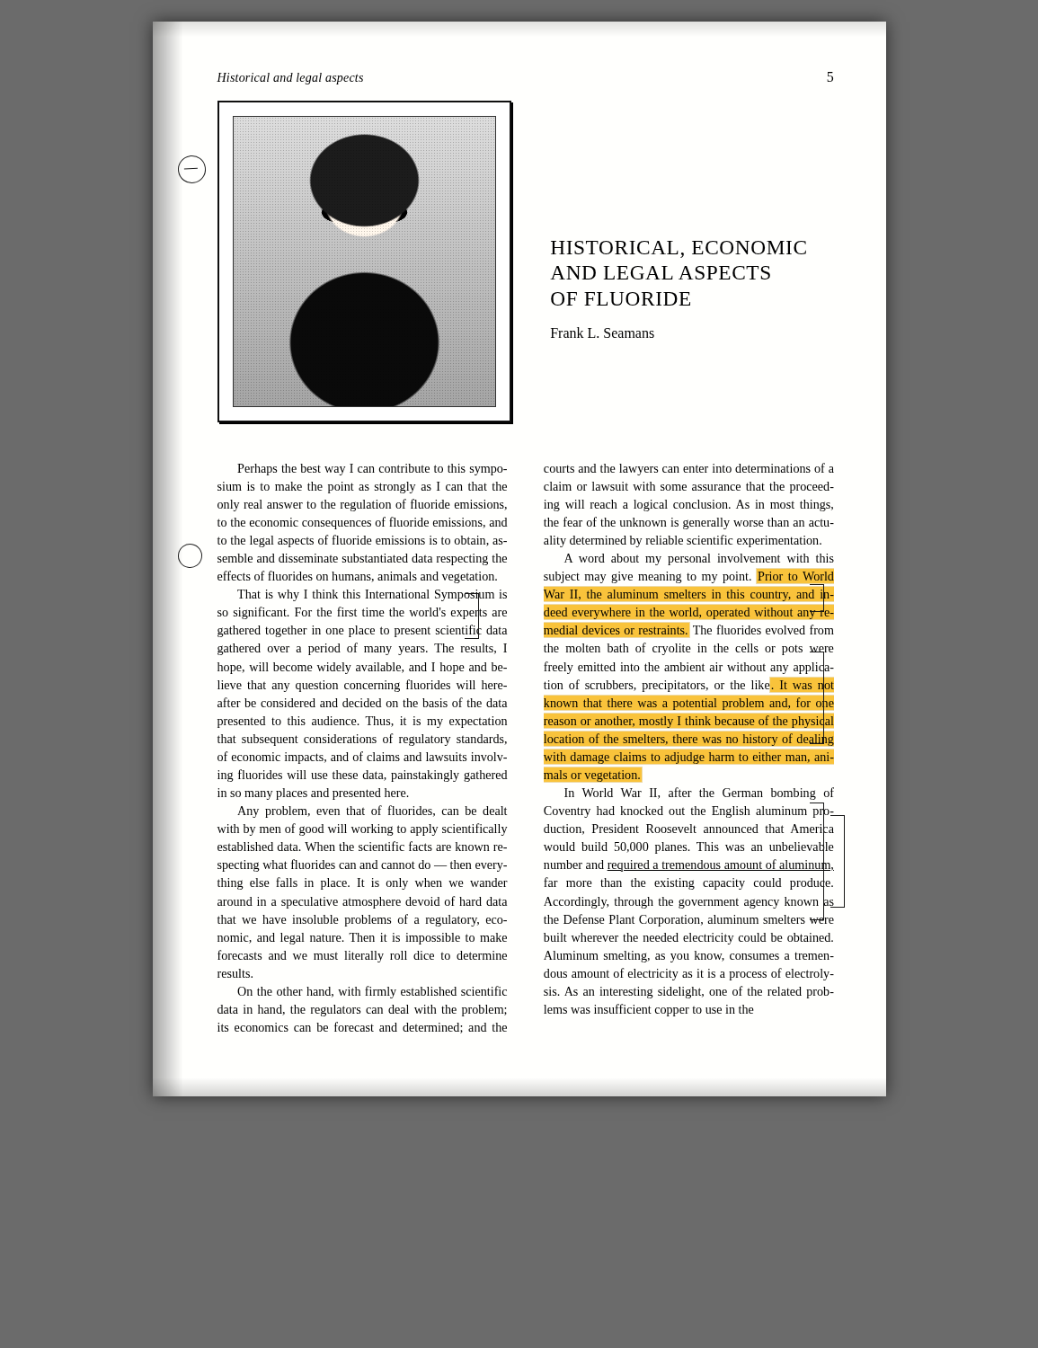Historical and legal aspects 5
Historical, Economic
and Legal Aspects
of Fluoride
Frank L. Seamans
Perhaps the best way I can contribute to this symposium is to make the point as strongly as I can that the only real answer to the regulation of fluoride emissions, to the economic consequences of fluoride emissions, and to the legal aspects of fluoride emissions is to obtain, assemble and disseminate substantiated data respecting the effects of fluorides on humans, animals and vegetation.
That is why I think this International Symposium is so significant. For the first time the world's experts are gathered together in one place to present scientific data gathered over a period of many years. The results, I hope, will become widely available, and I hope and believe that any question concerning fluorides will hereafter be considered and decided on the basis of the data presented to this audience. Thus, it is my expectation that subsequent considerations of regulatory standards, of economic impacts, and of claims and lawsuits involving fluorides will use these data, painstakingly gathered in so many places and presented here.
Any problem, even that of fluorides, can be dealt with by men of good will working to apply scientifically established data. When the scientific facts are known respecting what fluorides can and cannot do — then everything else falls in place. It is only when we wander around in a speculative atmosphere devoid of hard data that we have insoluble problems of a regulatory, economic, and legal nature. Then it is impossible to make forecasts and we must literally roll dice to determine results.
On the other hand, with firmly established scientific data in hand, the regulators can deal with the problem; its economics can be forecast and determined; and the courts and the lawyers can enter into determinations of a claim or lawsuit with some assurance that the proceeding will reach a logical conclusion. As in most things, the fear of the unknown is generally worse than an actuality determined by reliable scientific experimentation.
A word about my personal involvement with this subject may give meaning to my point. Prior to World War II, the aluminum smelters in this country, and indeed everywhere in the world, operated without any remedial devices or restraints. The fluorides evolved from the molten bath of cryolite in the cells or pots were freely emitted into the ambient air without any application of scrubbers, precipitators, or the like. It was not known that there was a potential problem and, for one reason or another, mostly I think because of the physical location of the smelters, there was no history of dealing with damage claims to adjudge harm to either man, animals or vegetation.
In World War II, after the German bombing of Coventry had knocked out the English aluminum production, President Roosevelt announced that America would build 50,000 planes. This was an unbelievable number and required a tremendous amount of aluminum, far more than the existing capacity could produce. Accordingly, through the government agency known as the Defense Plant Corporation, aluminum smelters were built wherever the needed electricity could be obtained. Aluminum smelting, as you know, consumes a tremendous amount of electricity as it is a process of electrolysis. As an interesting sidelight, one of the related problems was insufficient copper to use in the